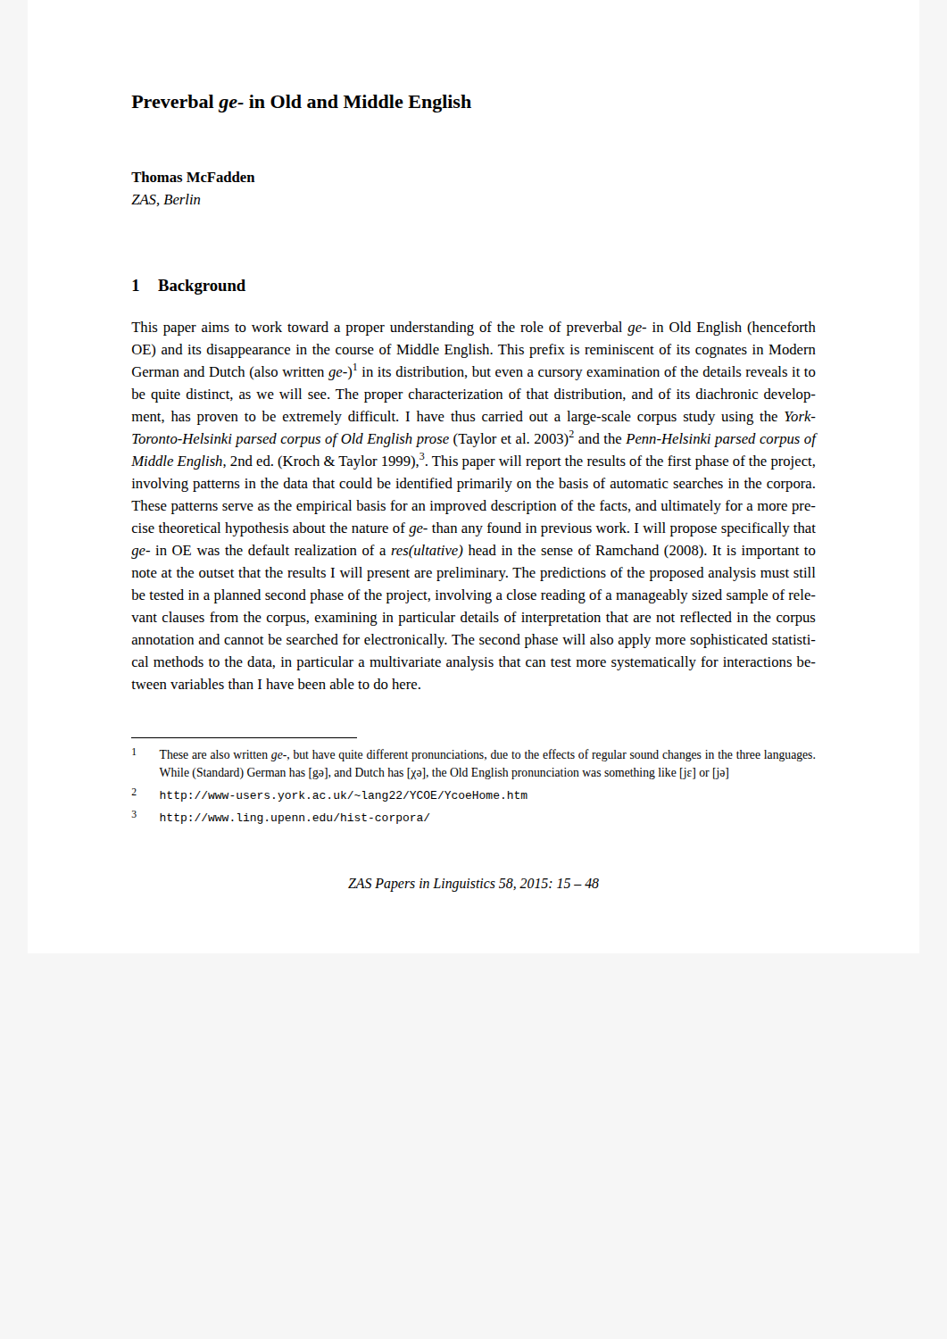Preverbal ge- in Old and Middle English
Thomas McFadden
ZAS, Berlin
1 Background
This paper aims to work toward a proper understanding of the role of preverbal ge- in Old English (henceforth OE) and its disappearance in the course of Middle English. This prefix is reminiscent of its cognates in Modern German and Dutch (also written ge-)1 in its distribution, but even a cursory examination of the details reveals it to be quite distinct, as we will see. The proper characterization of that distribution, and of its diachronic development, has proven to be extremely difficult. I have thus carried out a large-scale corpus study using the York-Toronto-Helsinki parsed corpus of Old English prose (Taylor et al. 2003)2 and the Penn-Helsinki parsed corpus of Middle English, 2nd ed. (Kroch & Taylor 1999),3. This paper will report the results of the first phase of the project, involving patterns in the data that could be identified primarily on the basis of automatic searches in the corpora. These patterns serve as the empirical basis for an improved description of the facts, and ultimately for a more precise theoretical hypothesis about the nature of ge- than any found in previous work. I will propose specifically that ge- in OE was the default realization of a res(ultative) head in the sense of Ramchand (2008). It is important to note at the outset that the results I will present are preliminary. The predictions of the proposed analysis must still be tested in a planned second phase of the project, involving a close reading of a manageably sized sample of relevant clauses from the corpus, examining in particular details of interpretation that are not reflected in the corpus annotation and cannot be searched for electronically. The second phase will also apply more sophisticated statistical methods to the data, in particular a multivariate analysis that can test more systematically for interactions between variables than I have been able to do here.
1 These are also written ge-, but have quite different pronunciations, due to the effects of regular sound changes in the three languages. While (Standard) German has [gə], and Dutch has [χə], the Old English pronunciation was something like [jɛ] or [jə]
2 http://www-users.york.ac.uk/~lang22/YCOE/YcoeHome.htm
3 http://www.ling.upenn.edu/hist-corpora/
ZAS Papers in Linguistics 58, 2015: 15 – 48